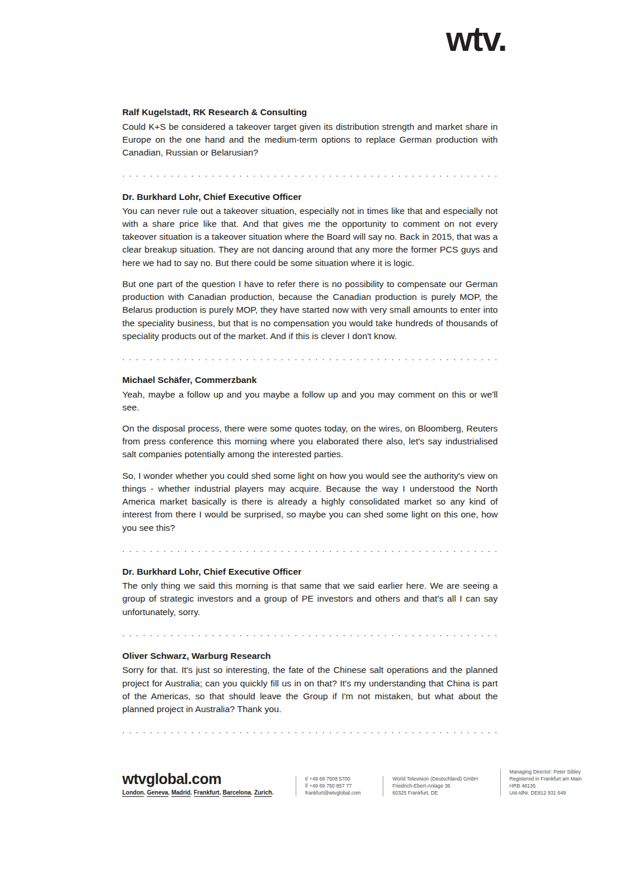wtv.
Ralf Kugelstadt, RK Research & Consulting
Could K+S be considered a takeover target given its distribution strength and market share in Europe on the one hand and the medium-term options to replace German production with Canadian, Russian or Belarusian?
. . . . . . . . . . . . . . . . . . . . . . . . . . . . . . . . . . . . . . . . . . . . . . . . . . . . . . . . . . . . . . . . . . . .
Dr. Burkhard Lohr, Chief Executive Officer
You can never rule out a takeover situation, especially not in times like that and especially not with a share price like that. And that gives me the opportunity to comment on not every takeover situation is a takeover situation where the Board will say no. Back in 2015, that was a clear breakup situation. They are not dancing around that any more the former PCS guys and here we had to say no. But there could be some situation where it is logic.
But one part of the question I have to refer there is no possibility to compensate our German production with Canadian production, because the Canadian production is purely MOP, the Belarus production is purely MOP, they have started now with very small amounts to enter into the speciality business, but that is no compensation you would take hundreds of thousands of speciality products out of the market. And if this is clever I don't know.
. . . . . . . . . . . . . . . . . . . . . . . . . . . . . . . . . . . . . . . . . . . . . . . . . . . . . . . . . . . . . . . . . . . .
Michael Schäfer, Commerzbank
Yeah, maybe a follow up and you maybe a follow up and you may comment on this or we'll see.
On the disposal process, there were some quotes today, on the wires, on Bloomberg, Reuters from press conference this morning where you elaborated there also, let's say industrialised salt companies potentially among the interested parties.
So, I wonder whether you could shed some light on how you would see the authority's view on things - whether industrial players may acquire. Because the way I understood the North America market basically is there is already a highly consolidated market so any kind of interest from there I would be surprised, so maybe you can shed some light on this one, how you see this?
. . . . . . . . . . . . . . . . . . . . . . . . . . . . . . . . . . . . . . . . . . . . . . . . . . . . . . . . . . . . . . . . . . . .
Dr. Burkhard Lohr, Chief Executive Officer
The only thing we said this morning is that same that we said earlier here. We are seeing a group of strategic investors and a group of PE investors and others and that's all I can say unfortunately, sorry.
. . . . . . . . . . . . . . . . . . . . . . . . . . . . . . . . . . . . . . . . . . . . . . . . . . . . . . . . . . . . . . . . . . . .
Oliver Schwarz, Warburg Research
Sorry for that. It's just so interesting, the fate of the Chinese salt operations and the planned project for Australia; can you quickly fill us in on that? It's my understanding that China is part of the Americas, so that should leave the Group if I'm not mistaken, but what about the planned project in Australia? Thank you.
. . . . . . . . . . . . . . . . . . . . . . . . . . . . . . . . . . . . . . . . . . . . . . . . . . . . . . . . . . . . . . . . . . . .
wtvglobal.com
London. Geneva. Madrid. Frankfurt. Barcelona. Zurich.
t/ +49 69 7508 5700
f/ +49 69 750 857 77
frankfurt@wtvglobal.com
World Television (Deutschland) GmbH
Friedrich-Ebert-Anlage 36
60325 Frankfurt, DE
Managing Director: Peter Sibley
Registered in Frankfurt am Main
HRB 48135
Ust-IdNr. DE812 931 649